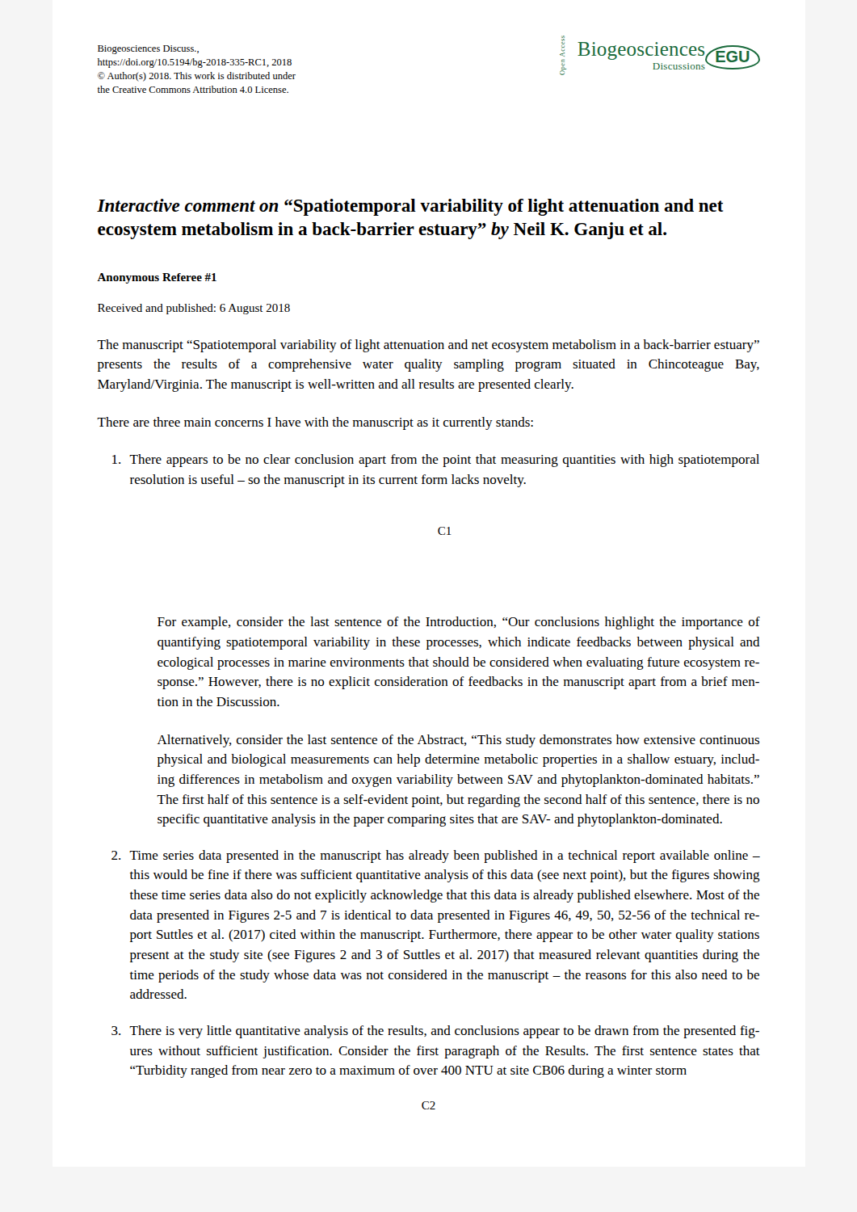Biogeosciences Discuss.,
https://doi.org/10.5194/bg-2018-335-RC1, 2018
© Author(s) 2018. This work is distributed under
the Creative Commons Attribution 4.0 License.
Open Access
Biogeosciences
Discussions
EGU
Interactive comment on “Spatiotemporal variability of light attenuation and net ecosystem metabolism in a back-barrier estuary” by Neil K. Ganju et al.
Anonymous Referee #1
Received and published: 6 August 2018
The manuscript “Spatiotemporal variability of light attenuation and net ecosystem metabolism in a back-barrier estuary” presents the results of a comprehensive water quality sampling program situated in Chincoteague Bay, Maryland/Virginia. The manuscript is well-written and all results are presented clearly.
There are three main concerns I have with the manuscript as it currently stands:
There appears to be no clear conclusion apart from the point that measuring quantities with high spatiotemporal resolution is useful – so the manuscript in its current form lacks novelty.
C1
For example, consider the last sentence of the Introduction, “Our conclusions highlight the importance of quantifying spatiotemporal variability in these processes, which indicate feedbacks between physical and ecological processes in marine environments that should be considered when evaluating future ecosystem response.” However, there is no explicit consideration of feedbacks in the manuscript apart from a brief mention in the Discussion.
Alternatively, consider the last sentence of the Abstract, “This study demonstrates how extensive continuous physical and biological measurements can help determine metabolic properties in a shallow estuary, including differences in metabolism and oxygen variability between SAV and phytoplankton-dominated habitats.” The first half of this sentence is a self-evident point, but regarding the second half of this sentence, there is no specific quantitative analysis in the paper comparing sites that are SAV- and phytoplankton-dominated.
Time series data presented in the manuscript has already been published in a technical report available online – this would be fine if there was sufficient quantitative analysis of this data (see next point), but the figures showing these time series data also do not explicitly acknowledge that this data is already published elsewhere. Most of the data presented in Figures 2-5 and 7 is identical to data presented in Figures 46, 49, 50, 52-56 of the technical report Suttles et al. (2017) cited within the manuscript. Furthermore, there appear to be other water quality stations present at the study site (see Figures 2 and 3 of Suttles et al. 2017) that measured relevant quantities during the time periods of the study whose data was not considered in the manuscript – the reasons for this also need to be addressed.
There is very little quantitative analysis of the results, and conclusions appear to be drawn from the presented figures without sufficient justification. Consider the first paragraph of the Results. The first sentence states that “Turbidity ranged from near zero to a maximum of over 400 NTU at site CB06 during a winter storm
C2